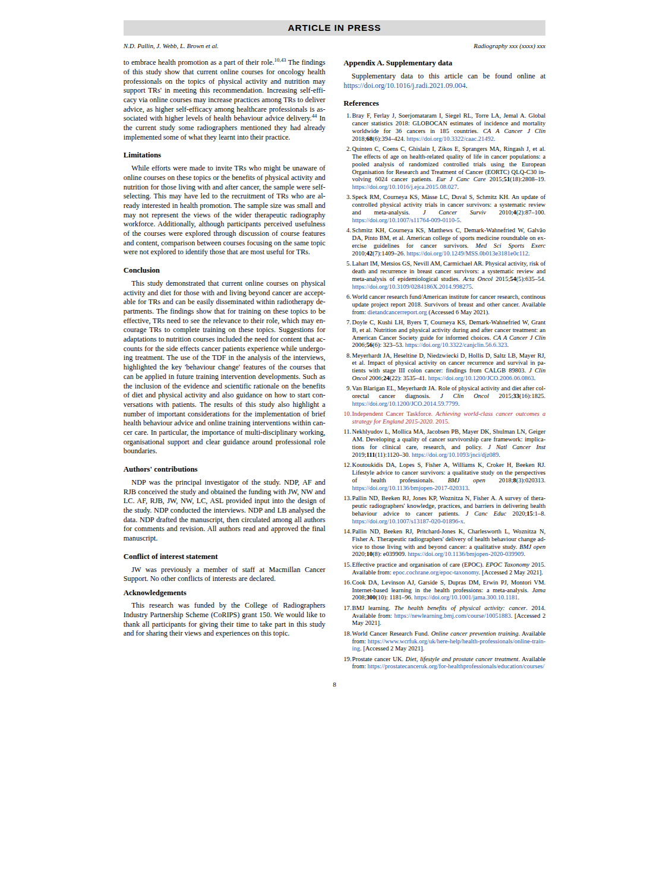ARTICLE IN PRESS
N.D. Pallin, J. Webb, L. Brown et al.
Radiography xxx (xxxx) xxx
to embrace health promotion as a part of their role.10,43 The findings of this study show that current online courses for oncology health professionals on the topics of physical activity and nutrition may support TRs' in meeting this recommendation. Increasing self-efficacy via online courses may increase practices among TRs to deliver advice, as higher self-efficacy among healthcare professionals is associated with higher levels of health behaviour advice delivery.44 In the current study some radiographers mentioned they had already implemented some of what they learnt into their practice.
Limitations
While efforts were made to invite TRs who might be unaware of online courses on these topics or the benefits of physical activity and nutrition for those living with and after cancer, the sample were self-selecting. This may have led to the recruitment of TRs who are already interested in health promotion. The sample size was small and may not represent the views of the wider therapeutic radiography workforce. Additionally, although participants perceived usefulness of the courses were explored through discussion of course features and content, comparison between courses focusing on the same topic were not explored to identify those that are most useful for TRs.
Conclusion
This study demonstrated that current online courses on physical activity and diet for those with and living beyond cancer are acceptable for TRs and can be easily disseminated within radiotherapy departments. The findings show that for training on these topics to be effective, TRs need to see the relevance to their role, which may encourage TRs to complete training on these topics. Suggestions for adaptations to nutrition courses included the need for content that accounts for the side effects cancer patients experience while undergoing treatment. The use of the TDF in the analysis of the interviews, highlighted the key 'behaviour change' features of the courses that can be applied in future training intervention developments. Such as the inclusion of the evidence and scientific rationale on the benefits of diet and physical activity and also guidance on how to start conversations with patients. The results of this study also highlight a number of important considerations for the implementation of brief health behaviour advice and online training interventions within cancer care. In particular, the importance of multi-disciplinary working, organisational support and clear guidance around professional role boundaries.
Authors' contributions
NDP was the principal investigator of the study. NDP, AF and RJB conceived the study and obtained the funding with JW, NW and LC. AF, RJB, JW, NW, LC, ASL provided input into the design of the study. NDP conducted the interviews. NDP and LB analysed the data. NDP drafted the manuscript, then circulated among all authors for comments and revision. All authors read and approved the final manuscript.
Conflict of interest statement
JW was previously a member of staff at Macmillan Cancer Support. No other conflicts of interests are declared.
Acknowledgements
This research was funded by the College of Radiographers Industry Partnership Scheme (CoRIPS) grant 150. We would like to thank all participants for giving their time to take part in this study and for sharing their views and experiences on this topic.
Appendix A. Supplementary data
Supplementary data to this article can be found online at https://doi.org/10.1016/j.radi.2021.09.004.
References
Bray F, Ferlay J, Soerjomataram I, Siegel RL, Torre LA, Jemal A. Global cancer statistics 2018: GLOBOCAN estimates of incidence and mortality worldwide for 36 cancers in 185 countries. CA A Cancer J Clin 2018;68(6):394–424. https://doi.org/10.3322/caac.21492.
Quinten C, Coens C, Ghislain I, Zikos E, Sprangers MA, Ringash J, et al. The effects of age on health-related quality of life in cancer populations: a pooled analysis of randomized controlled trials using the European Organisation for Research and Treatment of Cancer (EORTC) QLQ-C30 involving 6024 cancer patients. Eur J Canc Care 2015;51(18):2808–19. https://doi.org/10.1016/j.ejca.2015.08.027.
Speck RM, Courneya KS, Màsse LC, Duval S, Schmitz KH. An update of controlled physical activity trials in cancer survivors: a systematic review and meta-analysis. J Cancer Surviv 2010;4(2):87–100. https://doi.org/10.1007/s11764-009-0110-5.
Schmitz KH, Courneya KS, Matthews C, Demark-Wahnefried W, Galvão DA, Pinto BM, et al. American college of sports medicine roundtable on exercise guidelines for cancer survivors. Med Sci Sports Exerc 2010;42(7):1409–26. https://doi.org/10.1249/MSS.0b013e3181e0c112.
Lahart IM, Metsios GS, Nevill AM, Carmichael AR. Physical activity, risk of death and recurrence in breast cancer survivors: a systematic review and meta-analysis of epidemiological studies. Acta Oncol 2015;54(5):635–54. https://doi.org/10.3109/0284186X.2014.998275.
World cancer research fund/American institute for cancer research, continous update project report 2018. Survivors of breast and other cancer. Available from: dietandcancerreport.org (Accessed 6 May 2021).
Doyle C, Kushi LH, Byers T, Courneya KS, Demark-Wahnefried W, Grant B, et al. Nutrition and physical activity during and after cancer treatment: an American Cancer Society guide for informed choices. CA A Cancer J Clin 2006;56(6): 323–53. https://doi.org/10.3322/canjclin.56.6.323.
Meyerhardt JA, Heseltine D, Niedzwiecki D, Hollis D, Saltz LB, Mayer RJ, et al. Impact of physical activity on cancer recurrence and survival in patients with stage III colon cancer: findings from CALGB 89803. J Clin Oncol 2006;24(22): 3535–41. https://doi.org/10.1200/JCO.2006.06.0863.
Van Blarigan EL, Meyerhardt JA. Role of physical activity and diet after colorectal cancer diagnosis. J Clin Oncol 2015;33(16):1825. https://doi.org/10.1200/JCO.2014.59.7799.
Independent Cancer Taskforce. Achieving world-class cancer outcomes a strategy for England 2015-2020. 2015.
Nekhlyudov L, Mollica MA, Jacobsen PB, Mayer DK, Shulman LN, Geiger AM. Developing a quality of cancer survivorship care framework: implications for clinical care, research, and policy. J Natl Cancer Inst 2019;111(11):1120–30. https://doi.org/10.1093/jnci/djz089.
Koutoukidis DA, Lopes S, Fisher A, Williams K, Croker H, Beeken RJ. Lifestyle advice to cancer survivors: a qualitative study on the perspectives of health professionals. BMJ open 2018;8(3):020313. https://doi.org/10.1136/bmjopen-2017-020313.
Pallin ND, Beeken RJ, Jones KP, Woznitza N, Fisher A. A survey of therapeutic radiographers' knowledge, practices, and barriers in delivering health behaviour advice to cancer patients. J Canc Educ 2020;15:1–8. https://doi.org/10.1007/s13187-020-01896-x.
Pallin ND, Beeken RJ, Pritchard-Jones K, Charlesworth L, Woznitza N, Fisher A. Therapeutic radiographers' delivery of health behaviour change advice to those living with and beyond cancer: a qualitative study. BMJ open 2020;10(8): e039909. https://doi.org/10.1136/bmjopen-2020-039909.
Effective practice and organisation of care (EPOC). EPOC Taxonomy 2015. Available from: epoc.cochrane.org/epoc-taxonomy. [Accessed 2 May 2021].
Cook DA, Levinson AJ, Garside S, Dupras DM, Erwin PJ, Montori VM. Internet-based learning in the health professions: a meta-analysis. Jama 2008;300(10): 1181–96. https://doi.org/10.1001/jama.300.10.1181.
BMJ learning. The health benefits of physical activity: cancer. 2014. Available from: https://newlearning.bmj.com/course/10051883. [Accessed 2 May 2021].
World Cancer Research Fund. Online cancer prevention training. Available from: https://www.wcrfuk.org/uk/here-help/health-professionals/online-training. [Accessed 2 May 2021].
Prostate cancer UK. Diet, lifestyle and prostate cancer treatment. Available from: https://prostatecanceruk.org/for-healthprofessionals/education/courses/
8